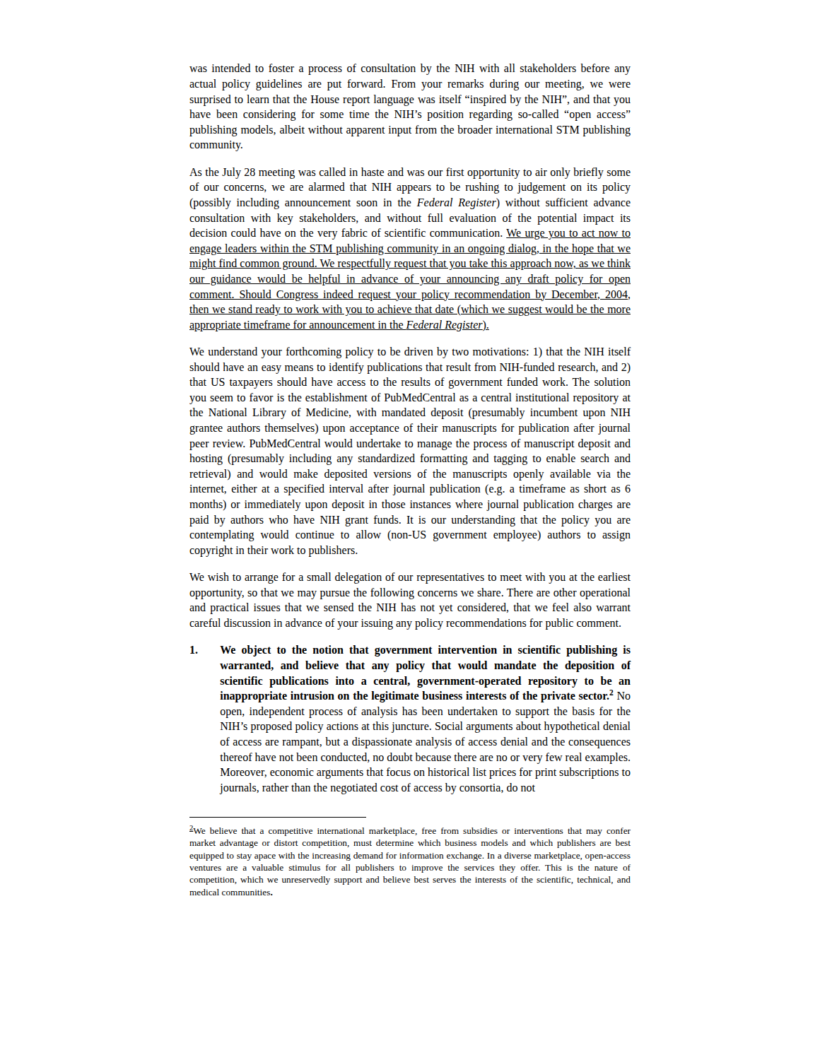was intended to foster a process of consultation by the NIH with all stakeholders before any actual policy guidelines are put forward. From your remarks during our meeting, we were surprised to learn that the House report language was itself “inspired by the NIH”, and that you have been considering for some time the NIH’s position regarding so-called “open access” publishing models, albeit without apparent input from the broader international STM publishing community.
As the July 28 meeting was called in haste and was our first opportunity to air only briefly some of our concerns, we are alarmed that NIH appears to be rushing to judgement on its policy (possibly including announcement soon in the Federal Register) without sufficient advance consultation with key stakeholders, and without full evaluation of the potential impact its decision could have on the very fabric of scientific communication. We urge you to act now to engage leaders within the STM publishing community in an ongoing dialog, in the hope that we might find common ground. We respectfully request that you take this approach now, as we think our guidance would be helpful in advance of your announcing any draft policy for open comment. Should Congress indeed request your policy recommendation by December, 2004, then we stand ready to work with you to achieve that date (which we suggest would be the more appropriate timeframe for announcement in the Federal Register).
We understand your forthcoming policy to be driven by two motivations: 1) that the NIH itself should have an easy means to identify publications that result from NIH-funded research, and 2) that US taxpayers should have access to the results of government funded work. The solution you seem to favor is the establishment of PubMedCentral as a central institutional repository at the National Library of Medicine, with mandated deposit (presumably incumbent upon NIH grantee authors themselves) upon acceptance of their manuscripts for publication after journal peer review. PubMedCentral would undertake to manage the process of manuscript deposit and hosting (presumably including any standardized formatting and tagging to enable search and retrieval) and would make deposited versions of the manuscripts openly available via the internet, either at a specified interval after journal publication (e.g. a timeframe as short as 6 months) or immediately upon deposit in those instances where journal publication charges are paid by authors who have NIH grant funds. It is our understanding that the policy you are contemplating would continue to allow (non-US government employee) authors to assign copyright in their work to publishers.
We wish to arrange for a small delegation of our representatives to meet with you at the earliest opportunity, so that we may pursue the following concerns we share. There are other operational and practical issues that we sensed the NIH has not yet considered, that we feel also warrant careful discussion in advance of your issuing any policy recommendations for public comment.
We object to the notion that government intervention in scientific publishing is warranted, and believe that any policy that would mandate the deposition of scientific publications into a central, government-operated repository to be an inappropriate intrusion on the legitimate business interests of the private sector.2 No open, independent process of analysis has been undertaken to support the basis for the NIH’s proposed policy actions at this juncture. Social arguments about hypothetical denial of access are rampant, but a dispassionate analysis of access denial and the consequences thereof have not been conducted, no doubt because there are no or very few real examples. Moreover, economic arguments that focus on historical list prices for print subscriptions to journals, rather than the negotiated cost of access by consortia, do not
2 We believe that a competitive international marketplace, free from subsidies or interventions that may confer market advantage or distort competition, must determine which business models and which publishers are best equipped to stay apace with the increasing demand for information exchange. In a diverse marketplace, open-access ventures are a valuable stimulus for all publishers to improve the services they offer. This is the nature of competition, which we unreservedly support and believe best serves the interests of the scientific, technical, and medical communities.